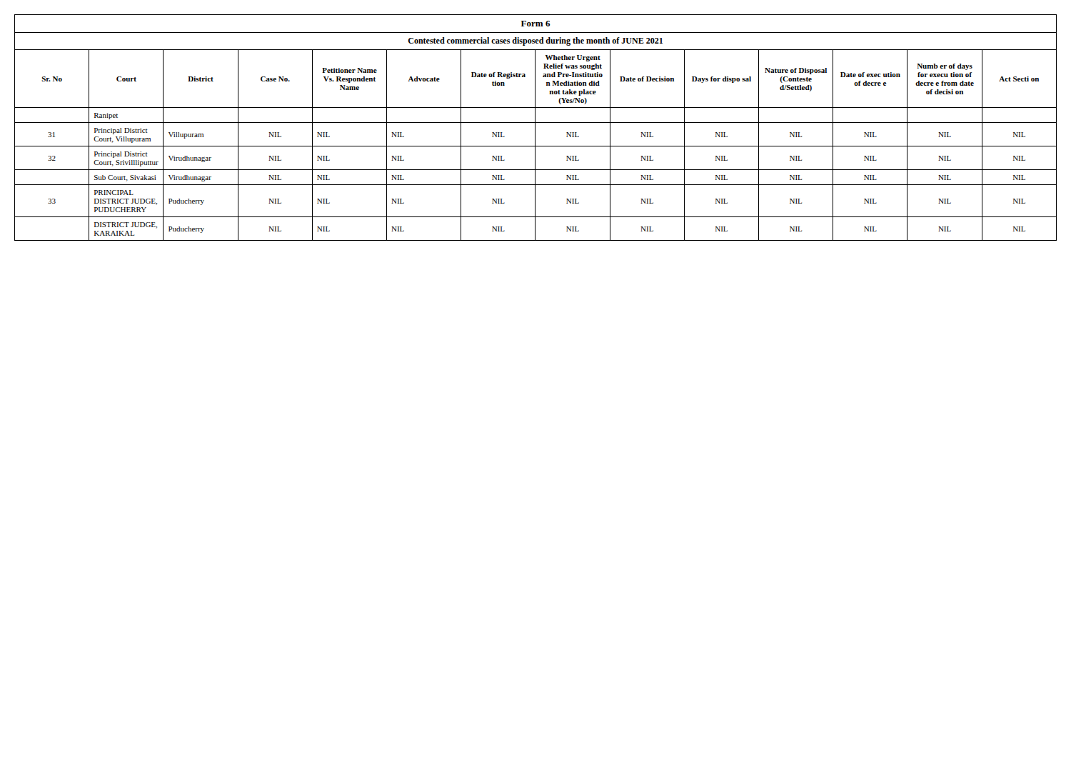| Form 6 |
| Contested commercial cases disposed during the month of JUNE 2021 |
| Sr. No | Court | District | Case No. | Petitioner Name Vs. Respondent Name | Advocate | Date of Registra tion | Whether Urgent Relief was sought and Pre-Institutio n Mediation did not take place (Yes/No) | Date of Decision | Days for dispo sal | Nature of Disposal (Conteste d/Settled) | Date of exec ution of decre e | Numb er of days for execu tion of decre e from date of decisi on | Act Secti on |
| | Ranipet | | | | | | | | | | | | |
| 31 | Principal District Court, Villupuram | Villupuram | NIL | NIL | NIL | NIL | NIL | NIL | NIL | NIL | NIL | NIL | NIL |
| 32 | Principal District Court, Srivillliputtur | Virudhunagar | NIL | NIL | NIL | NIL | NIL | NIL | NIL | NIL | NIL | NIL | NIL |
| | Sub Court, Sivakasi | Virudhunagar | NIL | NIL | NIL | NIL | NIL | NIL | NIL | NIL | NIL | NIL | NIL |
| 33 | PRINCIPAL DISTRICT JUDGE, PUDUCHERRY | Puducherry | NIL | NIL | NIL | NIL | NIL | NIL | NIL | NIL | NIL | NIL | NIL |
| | DISTRICT JUDGE, KARAIKAL | Puducherry | NIL | NIL | NIL | NIL | NIL | NIL | NIL | NIL | NIL | NIL | NIL |